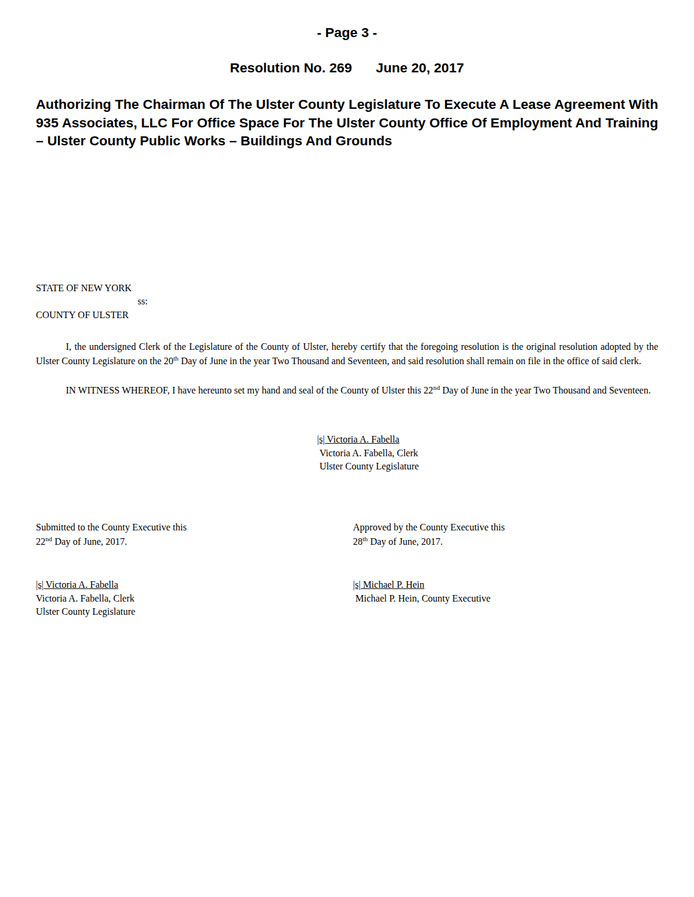- Page 3 -
Resolution No. 269 June 20, 2017
Authorizing The Chairman Of The Ulster County Legislature To Execute A Lease Agreement With 935 Associates, LLC For Office Space For The Ulster County Office Of Employment And Training – Ulster County Public Works – Buildings And Grounds
STATE OF NEW YORK
ss: COUNTY OF ULSTER
I, the undersigned Clerk of the Legislature of the County of Ulster, hereby certify that the foregoing resolution is the original resolution adopted by the Ulster County Legislature on the 20th Day of June in the year Two Thousand and Seventeen, and said resolution shall remain on file in the office of said clerk.
IN WITNESS WHEREOF, I have hereunto set my hand and seal of the County of Ulster this 22nd Day of June in the year Two Thousand and Seventeen.
|s| Victoria A. Fabella
Victoria A. Fabella, Clerk
Ulster County Legislature
| Submitted to the County Executive this 22 nd Day of June, 2017. | Approved by the County Executive this 28 th Day of June, 2017. |
| /s/ Victoria A. Fabella Victoria A. Fabella, Clerk Ulster County Legislature | /s/ Michael P. Hein Michael P. Hein, County Executive |